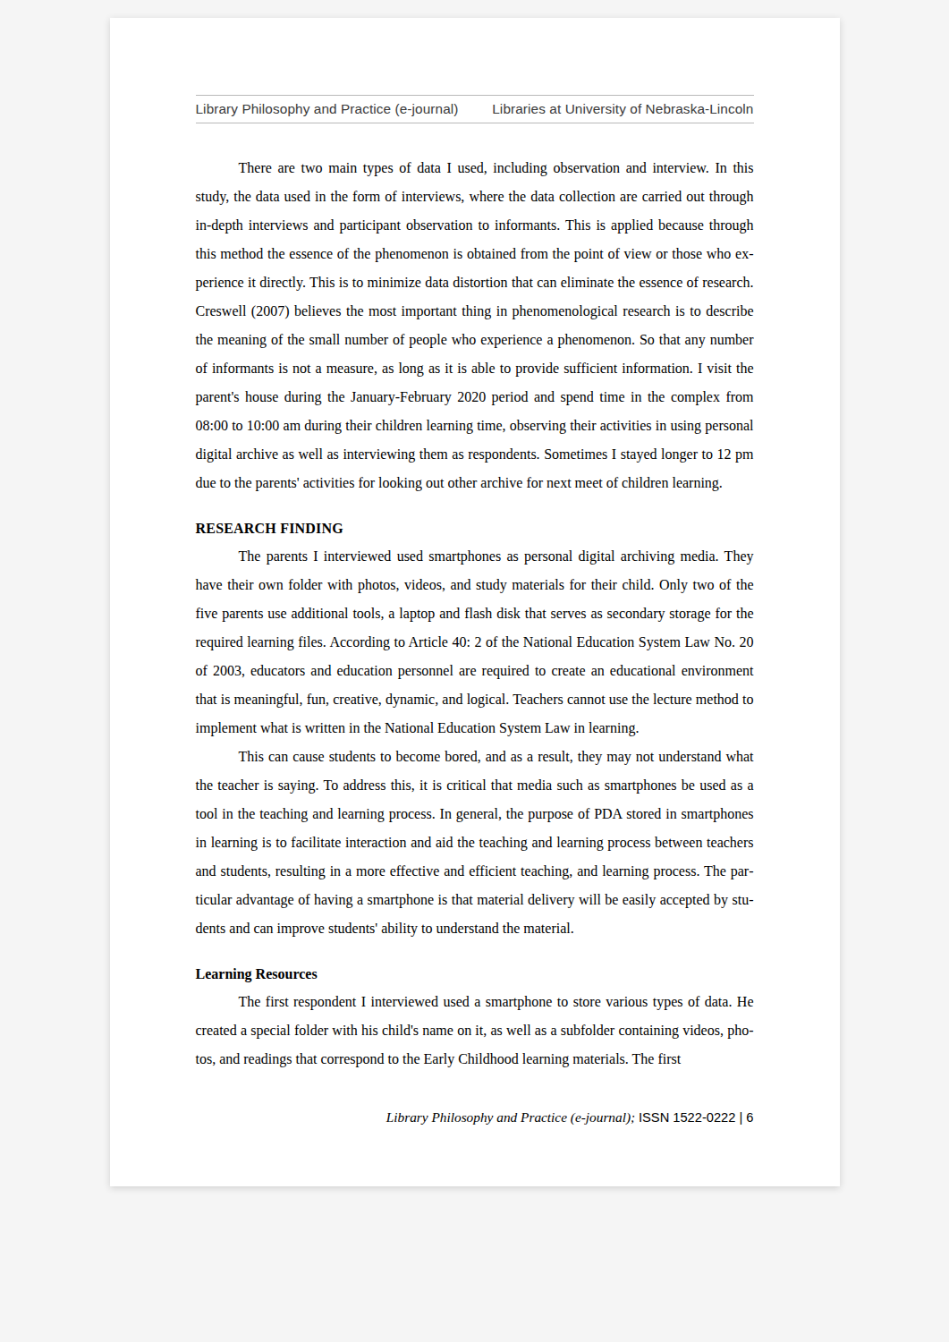Library Philosophy and Practice (e-journal) Libraries at University of Nebraska-Lincoln
There are two main types of data I used, including observation and interview. In this study, the data used in the form of interviews, where the data collection are carried out through in-depth interviews and participant observation to informants. This is applied because through this method the essence of the phenomenon is obtained from the point of view or those who experience it directly. This is to minimize data distortion that can eliminate the essence of research. Creswell (2007) believes the most important thing in phenomenological research is to describe the meaning of the small number of people who experience a phenomenon. So that any number of informants is not a measure, as long as it is able to provide sufficient information. I visit the parent's house during the January-February 2020 period and spend time in the complex from 08:00 to 10:00 am during their children learning time, observing their activities in using personal digital archive as well as interviewing them as respondents. Sometimes I stayed longer to 12 pm due to the parents' activities for looking out other archive for next meet of children learning.
RESEARCH FINDING
The parents I interviewed used smartphones as personal digital archiving media. They have their own folder with photos, videos, and study materials for their child. Only two of the five parents use additional tools, a laptop and flash disk that serves as secondary storage for the required learning files. According to Article 40: 2 of the National Education System Law No. 20 of 2003, educators and education personnel are required to create an educational environment that is meaningful, fun, creative, dynamic, and logical. Teachers cannot use the lecture method to implement what is written in the National Education System Law in learning.
This can cause students to become bored, and as a result, they may not understand what the teacher is saying. To address this, it is critical that media such as smartphones be used as a tool in the teaching and learning process. In general, the purpose of PDA stored in smartphones in learning is to facilitate interaction and aid the teaching and learning process between teachers and students, resulting in a more effective and efficient teaching, and learning process. The particular advantage of having a smartphone is that material delivery will be easily accepted by students and can improve students' ability to understand the material.
Learning Resources
The first respondent I interviewed used a smartphone to store various types of data. He created a special folder with his child's name on it, as well as a subfolder containing videos, photos, and readings that correspond to the Early Childhood learning materials. The first
Library Philosophy and Practice (e-journal); ISSN 1522-0222 | 6